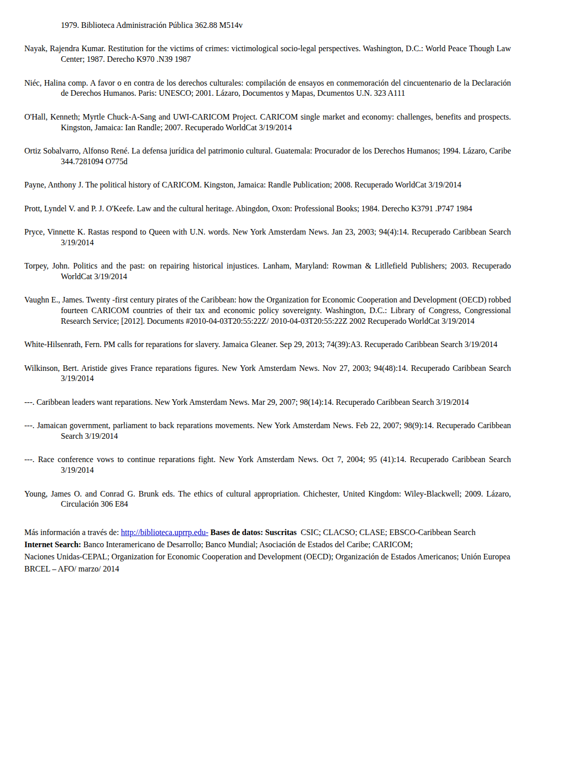1979. Biblioteca Administración Pública 362.88 M514v
Nayak, Rajendra Kumar. Restitution for the victims of crimes: victimological socio-legal perspectives. Washington, D.C.: World Peace Though Law Center; 1987. Derecho K970 .N39 1987
Niéc, Halina comp. A favor o en contra de los derechos culturales: compilación de ensayos en conmemoración del cincuentenario de la Declaración de Derechos Humanos. Paris: UNESCO; 2001. Lázaro, Documentos y Mapas, Dcumentos U.N. 323 A111
O'Hall, Kenneth; Myrtle Chuck-A-Sang and UWI-CARICOM Project. CARICOM single market and economy: challenges, benefits and prospects. Kingston, Jamaica: Ian Randle; 2007. Recuperado WorldCat 3/19/2014
Ortiz Sobalvarro, Alfonso René. La defensa jurídica del patrimonio cultural. Guatemala: Procurador de los Derechos Humanos; 1994. Lázaro, Caribe 344.7281094 O775d
Payne, Anthony J. The political history of CARICOM. Kingston, Jamaica: Randle Publication; 2008. Recuperado WorldCat 3/19/2014
Prott, Lyndel V. and P. J. O'Keefe. Law and the cultural heritage. Abingdon, Oxon: Professional Books; 1984. Derecho K3791 .P747 1984
Pryce, Vinnette K. Rastas respond to Queen with U.N. words. New York Amsterdam News. Jan 23, 2003; 94(4):14. Recuperado Caribbean Search 3/19/2014
Torpey, John. Politics and the past: on repairing historical injustices. Lanham, Maryland: Rowman & Litllefield Publishers; 2003. Recuperado WorldCat 3/19/2014
Vaughn E., James. Twenty -first century pirates of the Caribbean: how the Organization for Economic Cooperation and Development (OECD) robbed fourteen CARICOM countries of their tax and economic policy sovereignty. Washington, D.C.: Library of Congress, Congressional Research Service; [2012]. Documents #2010-04-03T20:55:22Z/ 2010-04-03T20:55:22Z 2002 Recuperado WorldCat 3/19/2014
White-Hilsenrath, Fern. PM calls for reparations for slavery. Jamaica Gleaner. Sep 29, 2013; 74(39):A3. Recuperado Caribbean Search 3/19/2014
Wilkinson, Bert. Aristide gives France reparations figures. New York Amsterdam News. Nov 27, 2003; 94(48):14. Recuperado Caribbean Search 3/19/2014
---. Caribbean leaders want reparations. New York Amsterdam News. Mar 29, 2007; 98(14):14. Recuperado Caribbean Search 3/19/2014
---. Jamaican government, parliament to back reparations movements. New York Amsterdam News. Feb 22, 2007; 98(9):14. Recuperado Caribbean Search 3/19/2014
---. Race conference vows to continue reparations fight. New York Amsterdam News. Oct 7, 2004; 95 (41):14. Recuperado Caribbean Search 3/19/2014
Young, James O. and Conrad G. Brunk eds. The ethics of cultural appropriation. Chichester, United Kingdom: Wiley-Blackwell; 2009. Lázaro, Circulación 306 E84
Más información a través de: http://biblioteca.uprrp.edu- Bases de datos: Suscritas CSIC; CLACSO; CLASE; EBSCO-Caribbean Search
Internet Search: Banco Interamericano de Desarrollo; Banco Mundial; Asociación de Estados del Caribe; CARICOM;
Naciones Unidas-CEPAL; Organization for Economic Cooperation and Development (OECD); Organización de Estados Americanos; Unión Europea
BRCEL – AFO/ marzo/ 2014